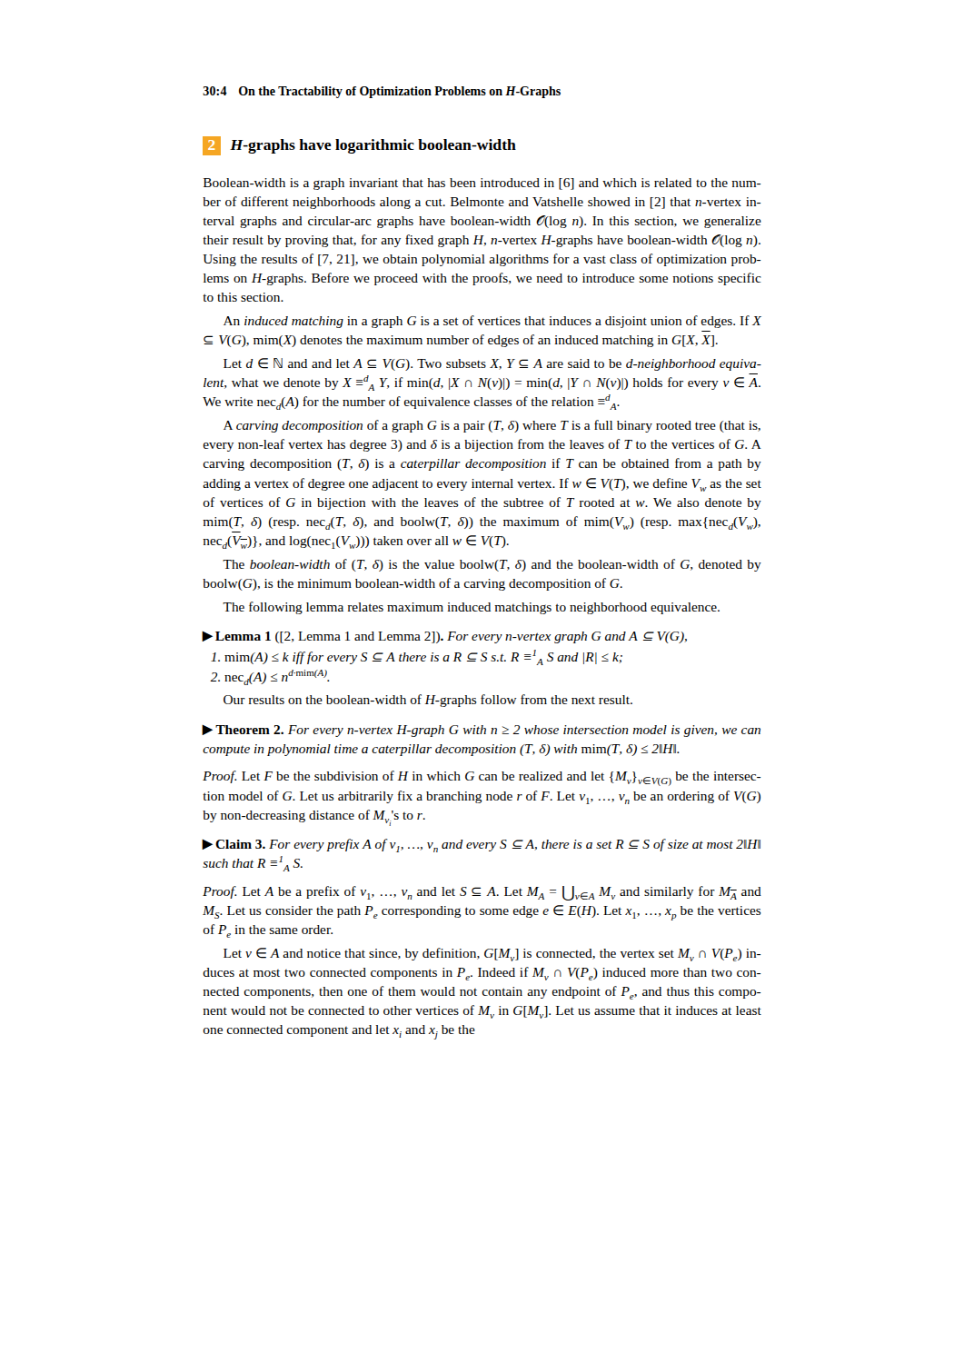30:4 On the Tractability of Optimization Problems on H-Graphs
2 H-graphs have logarithmic boolean-width
Boolean-width is a graph invariant that has been introduced in [6] and which is related to the number of different neighborhoods along a cut. Belmonte and Vatshelle showed in [2] that n-vertex interval graphs and circular-arc graphs have boolean-width 𝒪(log n). In this section, we generalize their result by proving that, for any fixed graph H, n-vertex H-graphs have boolean-width 𝒪(log n). Using the results of [7, 21], we obtain polynomial algorithms for a vast class of optimization problems on H-graphs. Before we proceed with the proofs, we need to introduce some notions specific to this section.
An induced matching in a graph G is a set of vertices that induces a disjoint union of edges. If X ⊆ V(G), mim(X) denotes the maximum number of edges of an induced matching in G[X, X].
Let d ∈ ℕ and and let A ⊆ V(G). Two subsets X, Y ⊆ A are said to be d-neighborhood equivalent, what we denote by X ≡dA Y, if min(d, |X ∩ N(v)|) = min(d, |Y ∩ N(v)|) holds for every v ∈ A. We write necd(A) for the number of equivalence classes of the relation ≡dA.
A carving decomposition of a graph G is a pair (T, δ) where T is a full binary rooted tree (that is, every non-leaf vertex has degree 3) and δ is a bijection from the leaves of T to the vertices of G. A carving decomposition (T, δ) is a caterpillar decomposition if T can be obtained from a path by adding a vertex of degree one adjacent to every internal vertex. If w ∈ V(T), we define Vw as the set of vertices of G in bijection with the leaves of the subtree of T rooted at w. We also denote by mim(T, δ) (resp. necd(T, δ), and boolw(T, δ)) the maximum of mim(Vw) (resp. max{necd(Vw), necd(Vw)}, and log(nec1(Vw))) taken over all w ∈ V(T).
The boolean-width of (T, δ) is the value boolw(T, δ) and the boolean-width of G, denoted by boolw(G), is the minimum boolean-width of a carving decomposition of G.
The following lemma relates maximum induced matchings to neighborhood equivalence.
▶Lemma 1 ([2, Lemma 1 and Lemma 2]). For every n-vertex graph G and A ⊆ V(G),
mim(A) ≤ k iff for every S ⊆ A there is a R ⊆ S s.t. R ≡1A S and |R| ≤ k;
necd(A) ≤ nd·mim(A).
Our results on the boolean-width of H-graphs follow from the next result.
▶Theorem 2. For every n-vertex H-graph G with n ≥ 2 whose intersection model is given, we can compute in polynomial time a caterpillar decomposition (T, δ) with mim(T, δ) ≤ 2‖H‖.
Proof. Let F be the subdivision of H in which G can be realized and let {Mv}v∈V(G) be the intersection model of G. Let us arbitrarily fix a branching node r of F. Let v1, …, vn be an ordering of V(G) by non-decreasing distance of Mvi's to r.
▶Claim 3. For every prefix A of v1, …, vn and every S ⊆ A, there is a set R ⊆ S of size at most 2‖H‖ such that R ≡1A S.
Proof. Let A be a prefix of v1, …, vn and let S ⊆ A. Let MA = ⋃v∈A Mv and similarly for MA and MS. Let us consider the path Pe corresponding to some edge e ∈ E(H). Let x1, …, xp be the vertices of Pe in the same order.
Let v ∈ A and notice that since, by definition, G[Mv] is connected, the vertex set Mv ∩ V(Pe) induces at most two connected components in Pe. Indeed if Mv ∩ V(Pe) induced more than two connected components, then one of them would not contain any endpoint of Pe, and thus this component would not be connected to other vertices of Mv in G[Mv]. Let us assume that it induces at least one connected component and let xi and xj be the